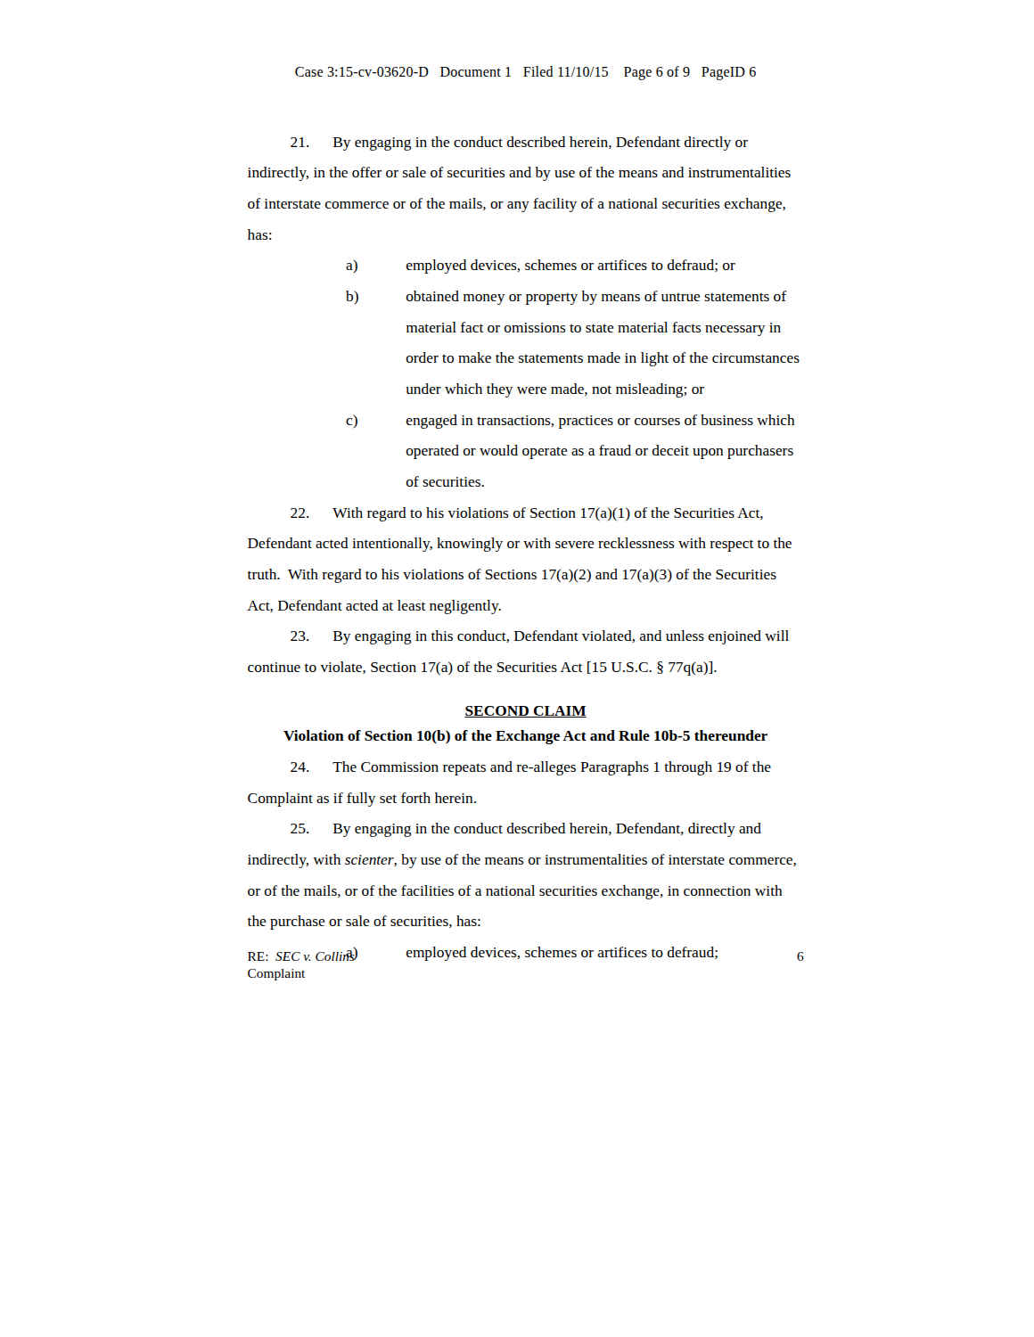Case 3:15-cv-03620-D Document 1 Filed 11/10/15 Page 6 of 9 PageID 6
21. By engaging in the conduct described herein, Defendant directly or indirectly, in the offer or sale of securities and by use of the means and instrumentalities of interstate commerce or of the mails, or any facility of a national securities exchange, has:
a) employed devices, schemes or artifices to defraud; or
b) obtained money or property by means of untrue statements of material fact or omissions to state material facts necessary in order to make the statements made in light of the circumstances under which they were made, not misleading; or
c) engaged in transactions, practices or courses of business which operated or would operate as a fraud or deceit upon purchasers of securities.
22. With regard to his violations of Section 17(a)(1) of the Securities Act, Defendant acted intentionally, knowingly or with severe recklessness with respect to the truth. With regard to his violations of Sections 17(a)(2) and 17(a)(3) of the Securities Act, Defendant acted at least negligently.
23. By engaging in this conduct, Defendant violated, and unless enjoined will continue to violate, Section 17(a) of the Securities Act [15 U.S.C. § 77q(a)].
SECOND CLAIM
Violation of Section 10(b) of the Exchange Act and Rule 10b-5 thereunder
24. The Commission repeats and re-alleges Paragraphs 1 through 19 of the Complaint as if fully set forth herein.
25. By engaging in the conduct described herein, Defendant, directly and indirectly, with scienter, by use of the means or instrumentalities of interstate commerce, or of the mails, or of the facilities of a national securities exchange, in connection with the purchase or sale of securities, has:
a) employed devices, schemes or artifices to defraud;
RE: SEC v. Collins
Complaint
6